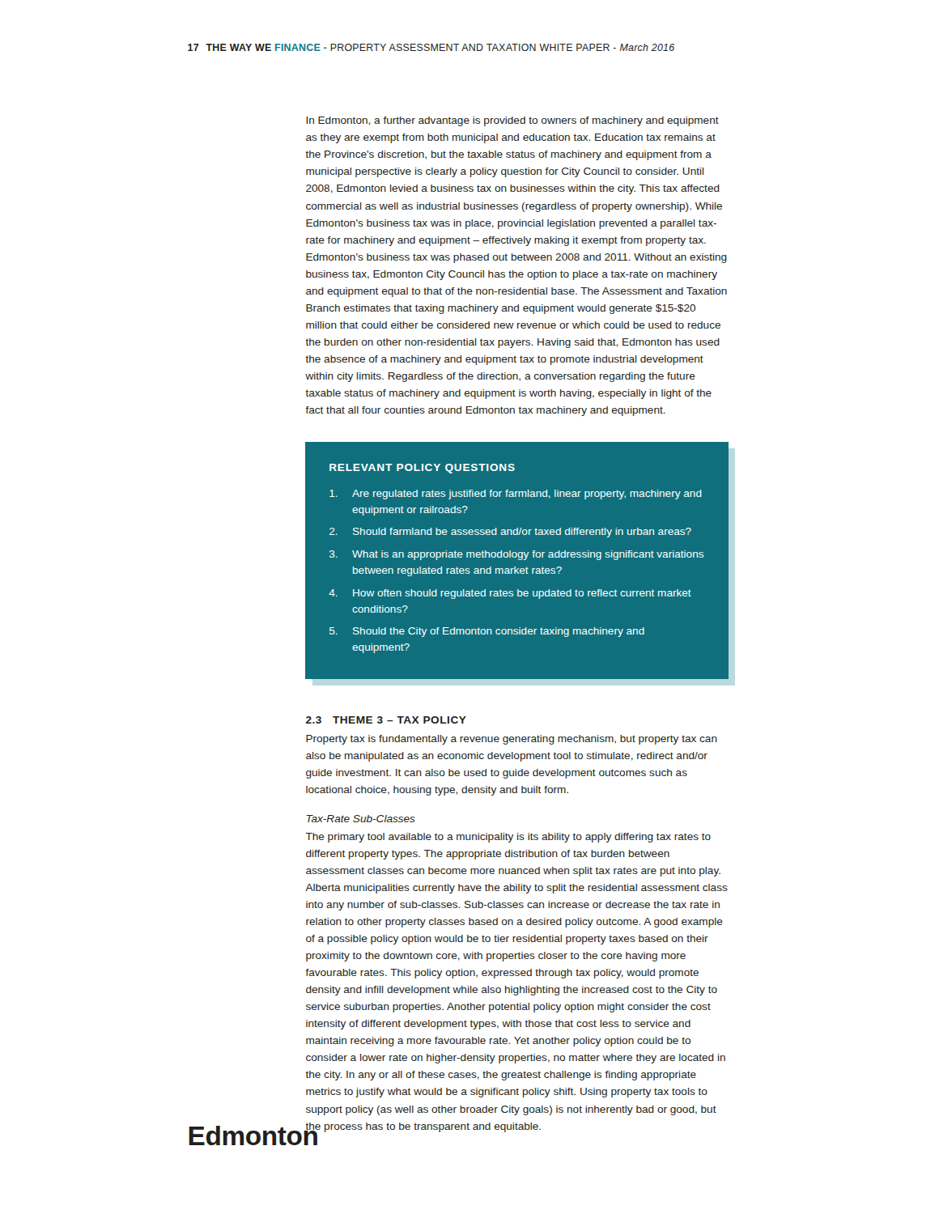17 THE WAY WE FINANCE - PROPERTY ASSESSMENT AND TAXATION WHITE PAPER - March 2016
In Edmonton, a further advantage is provided to owners of machinery and equipment as they are exempt from both municipal and education tax. Education tax remains at the Province's discretion, but the taxable status of machinery and equipment from a municipal perspective is clearly a policy question for City Council to consider. Until 2008, Edmonton levied a business tax on businesses within the city. This tax affected commercial as well as industrial businesses (regardless of property ownership). While Edmonton's business tax was in place, provincial legislation prevented a parallel tax-rate for machinery and equipment – effectively making it exempt from property tax. Edmonton's business tax was phased out between 2008 and 2011. Without an existing business tax, Edmonton City Council has the option to place a tax-rate on machinery and equipment equal to that of the non-residential base. The Assessment and Taxation Branch estimates that taxing machinery and equipment would generate $15-$20 million that could either be considered new revenue or which could be used to reduce the burden on other non-residential tax payers. Having said that, Edmonton has used the absence of a machinery and equipment tax to promote industrial development within city limits. Regardless of the direction, a conversation regarding the future taxable status of machinery and equipment is worth having, especially in light of the fact that all four counties around Edmonton tax machinery and equipment.
Relevant Policy Questions
Are regulated rates justified for farmland, linear property, machinery and equipment or railroads?
Should farmland be assessed and/or taxed differently in urban areas?
What is an appropriate methodology for addressing significant variations between regulated rates and market rates?
How often should regulated rates be updated to reflect current market conditions?
Should the City of Edmonton consider taxing machinery and equipment?
2.3 Theme 3 – Tax Policy
Property tax is fundamentally a revenue generating mechanism, but property tax can also be manipulated as an economic development tool to stimulate, redirect and/or guide investment. It can also be used to guide development outcomes such as locational choice, housing type, density and built form.
Tax-Rate Sub-Classes
The primary tool available to a municipality is its ability to apply differing tax rates to different property types. The appropriate distribution of tax burden between assessment classes can become more nuanced when split tax rates are put into play. Alberta municipalities currently have the ability to split the residential assessment class into any number of sub-classes. Sub-classes can increase or decrease the tax rate in relation to other property classes based on a desired policy outcome. A good example of a possible policy option would be to tier residential property taxes based on their proximity to the downtown core, with properties closer to the core having more favourable rates. This policy option, expressed through tax policy, would promote density and infill development while also highlighting the increased cost to the City to service suburban properties. Another potential policy option might consider the cost intensity of different development types, with those that cost less to service and maintain receiving a more favourable rate. Yet another policy option could be to consider a lower rate on higher-density properties, no matter where they are located in the city. In any or all of these cases, the greatest challenge is finding appropriate metrics to justify what would be a significant policy shift. Using property tax tools to support policy (as well as other broader City goals) is not inherently bad or good, but the process has to be transparent and equitable.
Edmonton